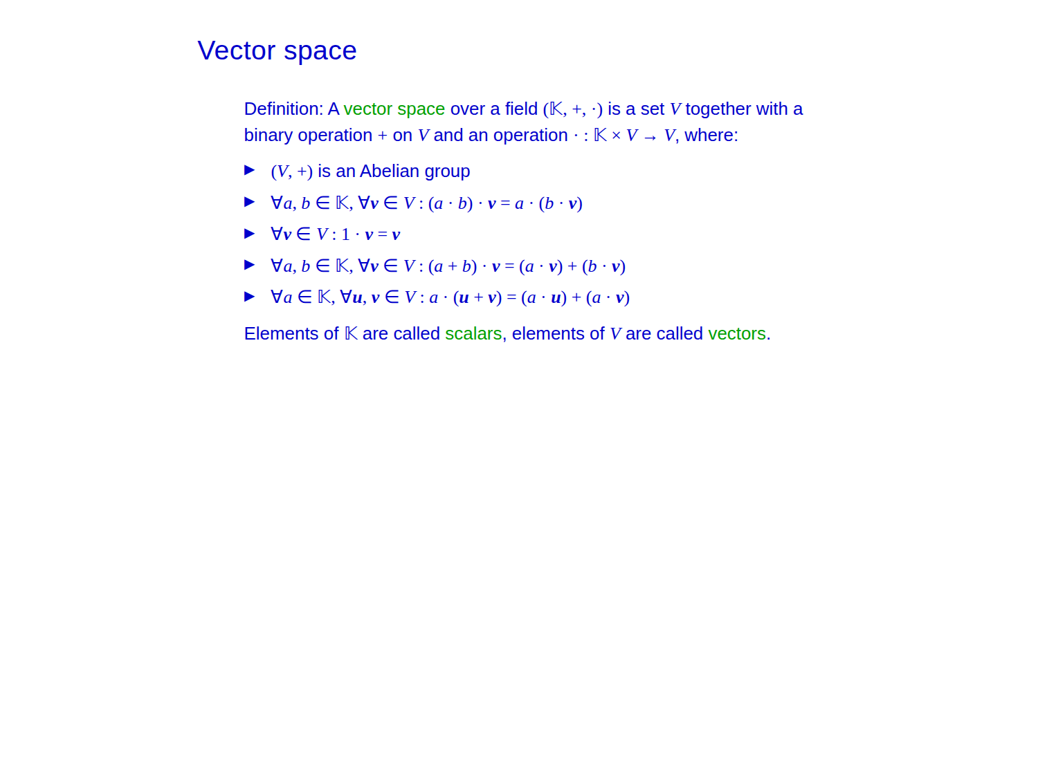Vector space
Definition: A vector space over a field (𝕂, +, ·) is a set V together with a binary operation + on V and an operation · : 𝕂 × V → V, where:
(V, +) is an Abelian group
∀a, b ∈ 𝕂, ∀v ∈ V : (a · b) · v = a · (b · v)
∀v ∈ V : 1 · v = v
∀a, b ∈ 𝕂, ∀v ∈ V : (a + b) · v = (a · v) + (b · v)
∀a ∈ 𝕂, ∀u, v ∈ V : a · (u + v) = (a · u) + (a · v)
Elements of 𝕂 are called scalars, elements of V are called vectors.